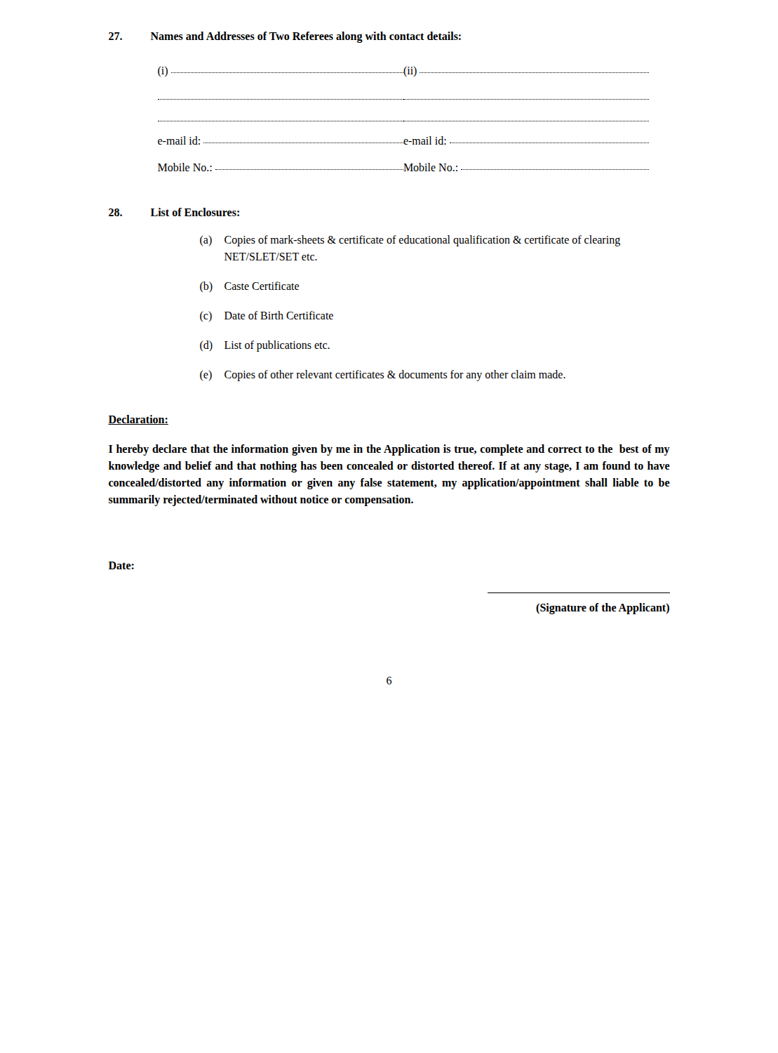27. Names and Addresses of Two Referees along with contact details:
(i)
(ii)
e-mail id:
e-mail id:
Mobile No.:
Mobile No.:
28. List of Enclosures:
(a) Copies of mark-sheets & certificate of educational qualification & certificate of clearing NET/SLET/SET etc.
(b) Caste Certificate
(c) Date of Birth Certificate
(d) List of publications etc.
(e) Copies of other relevant certificates & documents for any other claim made.
Declaration:
I hereby declare that the information given by me in the Application is true, complete and correct to the best of my knowledge and belief and that nothing has been concealed or distorted thereof. If at any stage, I am found to have concealed/distorted any information or given any false statement, my application/appointment shall liable to be summarily rejected/terminated without notice or compensation.
Date:
(Signature of the Applicant)
6